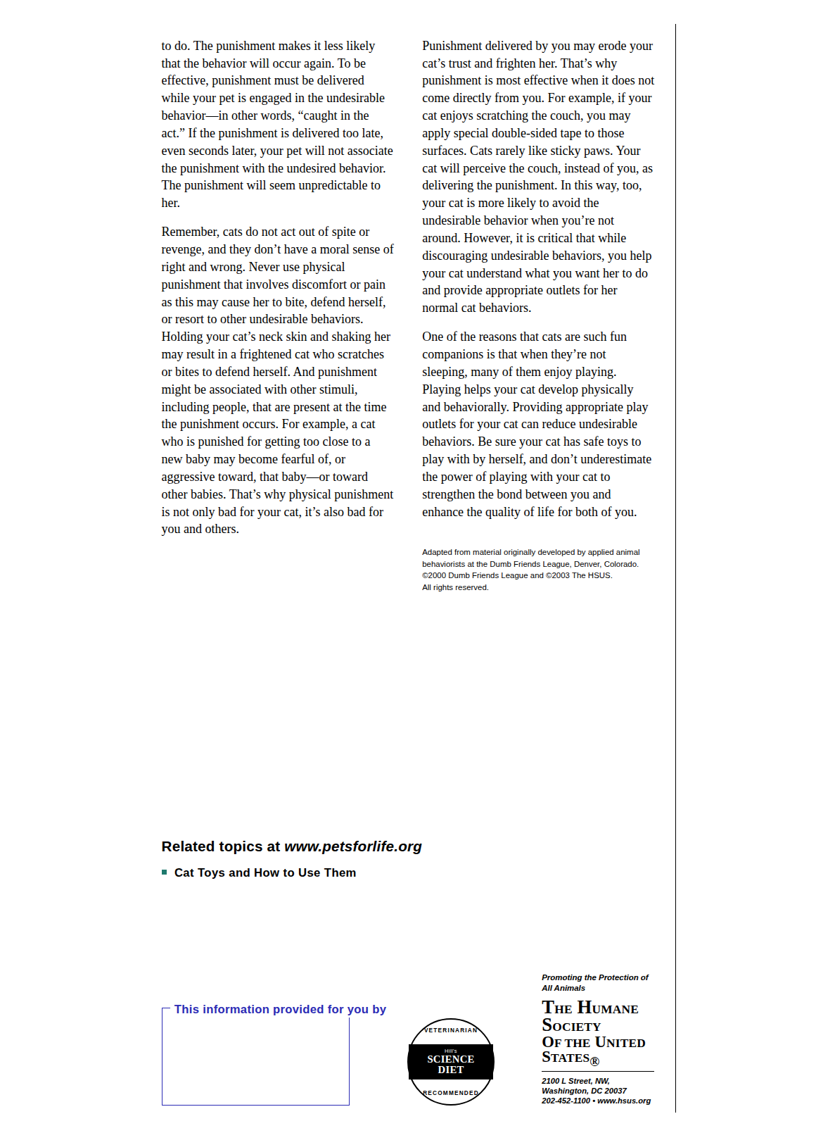to do. The punishment makes it less likely that the behavior will occur again. To be effective, punishment must be delivered while your pet is engaged in the undesirable behavior—in other words, “caught in the act.” If the punishment is delivered too late, even seconds later, your pet will not associate the punishment with the undesired behavior. The punishment will seem unpredictable to her.
Remember, cats do not act out of spite or revenge, and they don’t have a moral sense of right and wrong. Never use physical punishment that involves discomfort or pain as this may cause her to bite, defend herself, or resort to other undesirable behaviors. Holding your cat’s neck skin and shaking her may result in a frightened cat who scratches or bites to defend herself. And punishment might be associated with other stimuli, including people, that are present at the time the punishment occurs. For example, a cat who is punished for getting too close to a new baby may become fearful of, or aggressive toward, that baby—or toward other babies. That’s why physical punishment is not only bad for your cat, it’s also bad for you and others.
Punishment delivered by you may erode your cat’s trust and frighten her. That’s why punishment is most effective when it does not come directly from you. For example, if your cat enjoys scratching the couch, you may apply special double-sided tape to those surfaces. Cats rarely like sticky paws. Your cat will perceive the couch, instead of you, as delivering the punishment. In this way, too, your cat is more likely to avoid the undesirable behavior when you’re not around. However, it is critical that while discouraging undesirable behaviors, you help your cat understand what you want her to do and provide appropriate outlets for her normal cat behaviors.
One of the reasons that cats are such fun companions is that when they’re not sleeping, many of them enjoy playing. Playing helps your cat develop physically and behaviorally. Providing appropriate play outlets for your cat can reduce undesirable behaviors. Be sure your cat has safe toys to play with by herself, and don’t underestimate the power of playing with your cat to strengthen the bond between you and enhance the quality of life for both of you.
Adapted from material originally developed by applied animal behaviorists at the Dumb Friends League, Denver, Colorado.
©2000 Dumb Friends League and ©2003 The HSUS.
All rights reserved.
Related topics at www.petsforlife.org
Cat Toys and How to Use Them
This information provided for you by
VETERINARIAN
Hill's SCIENCE DIET
RECOMMENDED
Promoting the Protection of All Animals
THE HUMANE SOCIETY OF THE UNITED STATES®
2100 L Street, NW, Washington, DC 20037
202-452-1100 • www.hsus.org